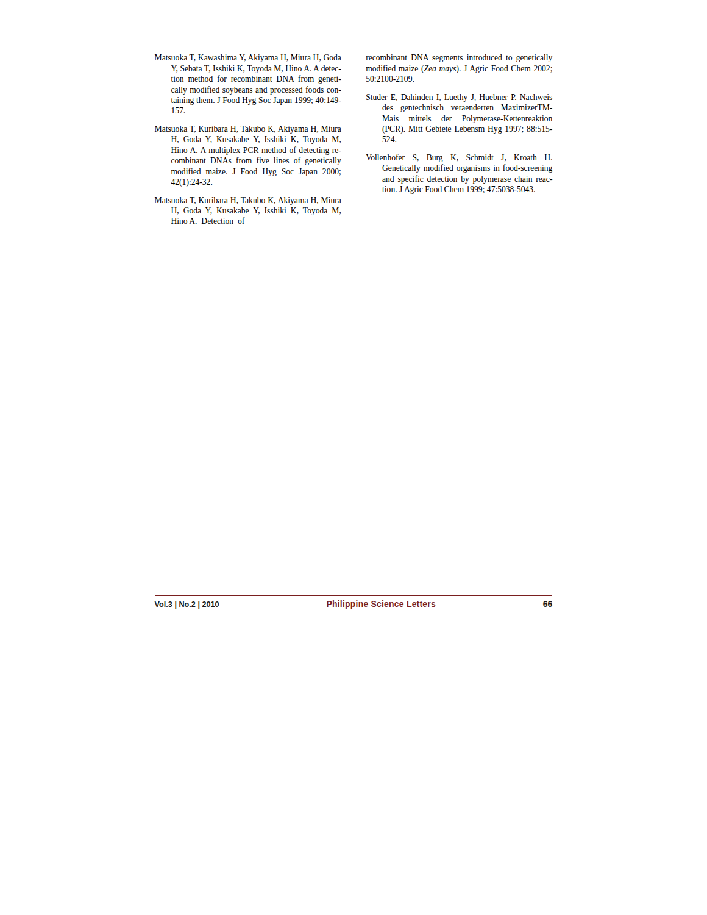Matsuoka T, Kawashima Y, Akiyama H, Miura H, Goda Y, Sebata T, Isshiki K, Toyoda M, Hino A. A detection method for recombinant DNA from genetically modified soybeans and processed foods containing them. J Food Hyg Soc Japan 1999; 40:149-157.
Matsuoka T, Kuribara H, Takubo K, Akiyama H, Miura H, Goda Y, Kusakabe Y, Isshiki K, Toyoda M, Hino A. A multiplex PCR method of detecting recombinant DNAs from five lines of genetically modified maize. J Food Hyg Soc Japan 2000; 42(1):24-32.
Matsuoka T, Kuribara H, Takubo K, Akiyama H, Miura H, Goda Y, Kusakabe Y, Isshiki K, Toyoda M, Hino A. Detection of
recombinant DNA segments introduced to genetically modified maize (Zea mays). J Agric Food Chem 2002; 50:2100-2109.
Studer E, Dahinden I, Luethy J, Huebner P. Nachweis des gentechnisch veraenderten MaximizerTM-Mais mittels der Polymerase-Kettenreaktion (PCR). Mitt Gebiete Lebensm Hyg 1997; 88:515-524.
Vollenhofer S, Burg K, Schmidt J, Kroath H. Genetically modified organisms in food-screening and specific detection by polymerase chain reaction. J Agric Food Chem 1999; 47:5038-5043.
Vol.3 | No.2 | 2010
Philippine Science Letters
66